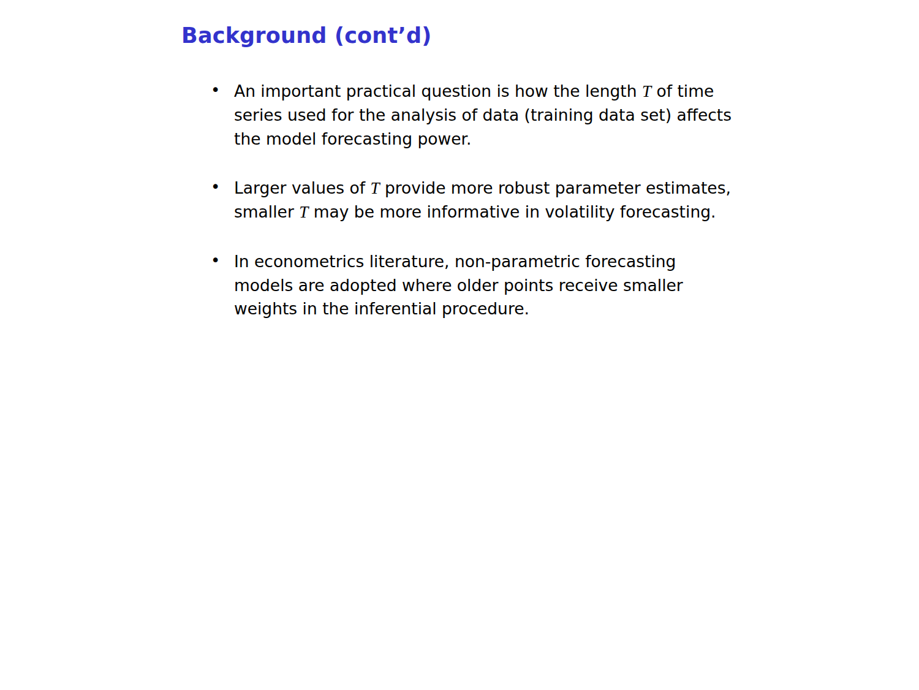Background (cont’d)
An important practical question is how the length T of time series used for the analysis of data (training data set) affects the model forecasting power.
Larger values of T provide more robust parameter estimates, smaller T may be more informative in volatility forecasting.
In econometrics literature, non-parametric forecasting models are adopted where older points receive smaller weights in the inferential procedure.